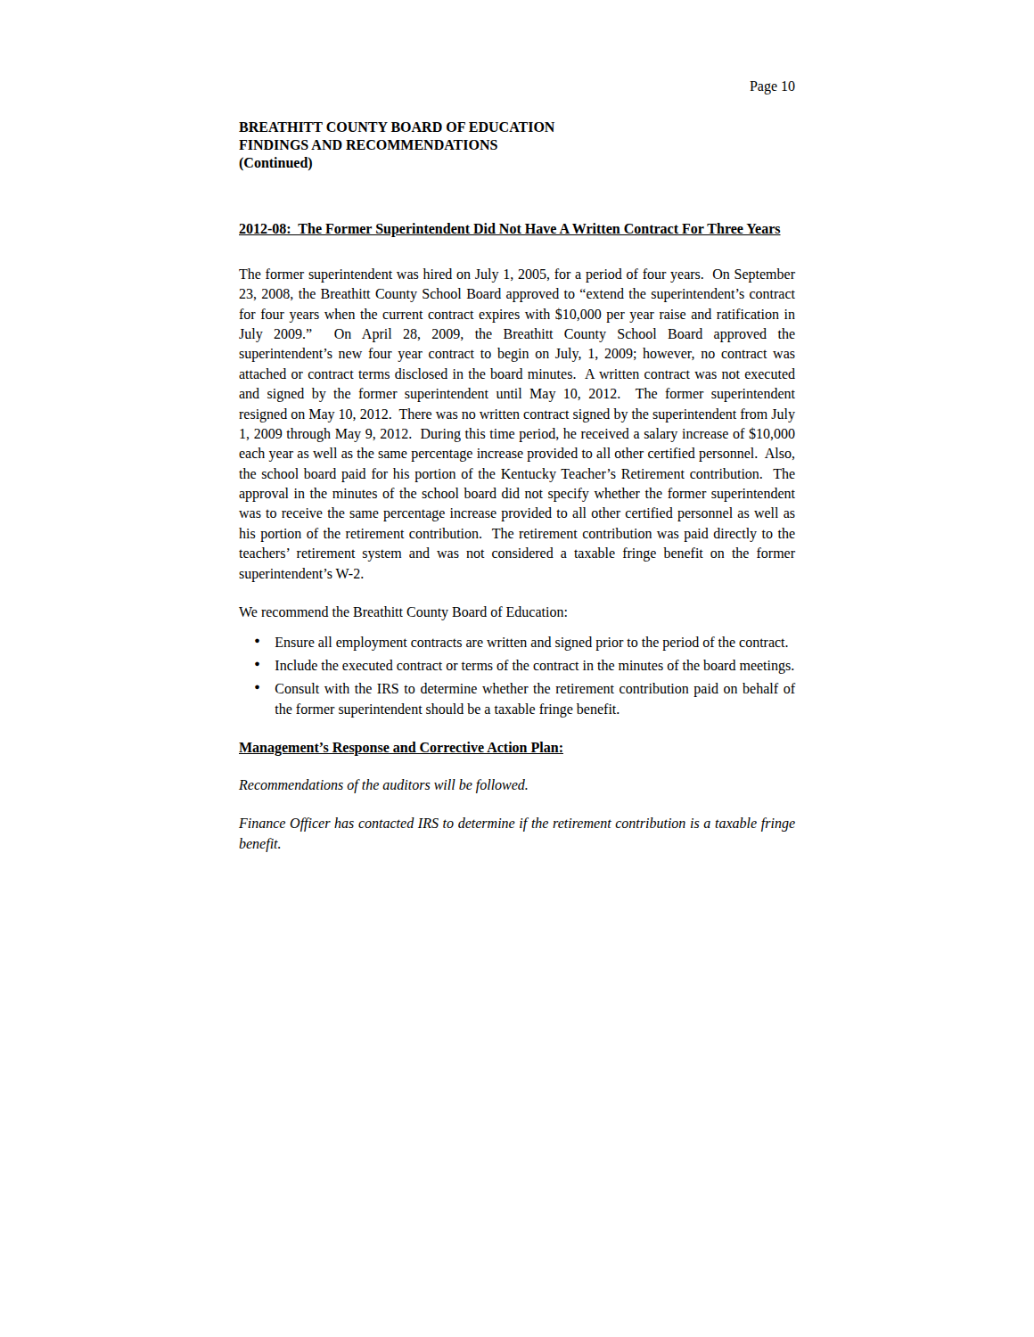Page 10
BREATHITT COUNTY BOARD OF EDUCATION
FINDINGS AND RECOMMENDATIONS
(Continued)
2012-08: The Former Superintendent Did Not Have A Written Contract For Three Years
The former superintendent was hired on July 1, 2005, for a period of four years. On September 23, 2008, the Breathitt County School Board approved to “extend the superintendent’s contract for four years when the current contract expires with $10,000 per year raise and ratification in July 2009.” On April 28, 2009, the Breathitt County School Board approved the superintendent’s new four year contract to begin on July, 1, 2009; however, no contract was attached or contract terms disclosed in the board minutes. A written contract was not executed and signed by the former superintendent until May 10, 2012. The former superintendent resigned on May 10, 2012. There was no written contract signed by the superintendent from July 1, 2009 through May 9, 2012. During this time period, he received a salary increase of $10,000 each year as well as the same percentage increase provided to all other certified personnel. Also, the school board paid for his portion of the Kentucky Teacher’s Retirement contribution. The approval in the minutes of the school board did not specify whether the former superintendent was to receive the same percentage increase provided to all other certified personnel as well as his portion of the retirement contribution. The retirement contribution was paid directly to the teachers’ retirement system and was not considered a taxable fringe benefit on the former superintendent’s W-2.
We recommend the Breathitt County Board of Education:
Ensure all employment contracts are written and signed prior to the period of the contract.
Include the executed contract or terms of the contract in the minutes of the board meetings.
Consult with the IRS to determine whether the retirement contribution paid on behalf of the former superintendent should be a taxable fringe benefit.
Management’s Response and Corrective Action Plan:
Recommendations of the auditors will be followed.
Finance Officer has contacted IRS to determine if the retirement contribution is a taxable fringe benefit.